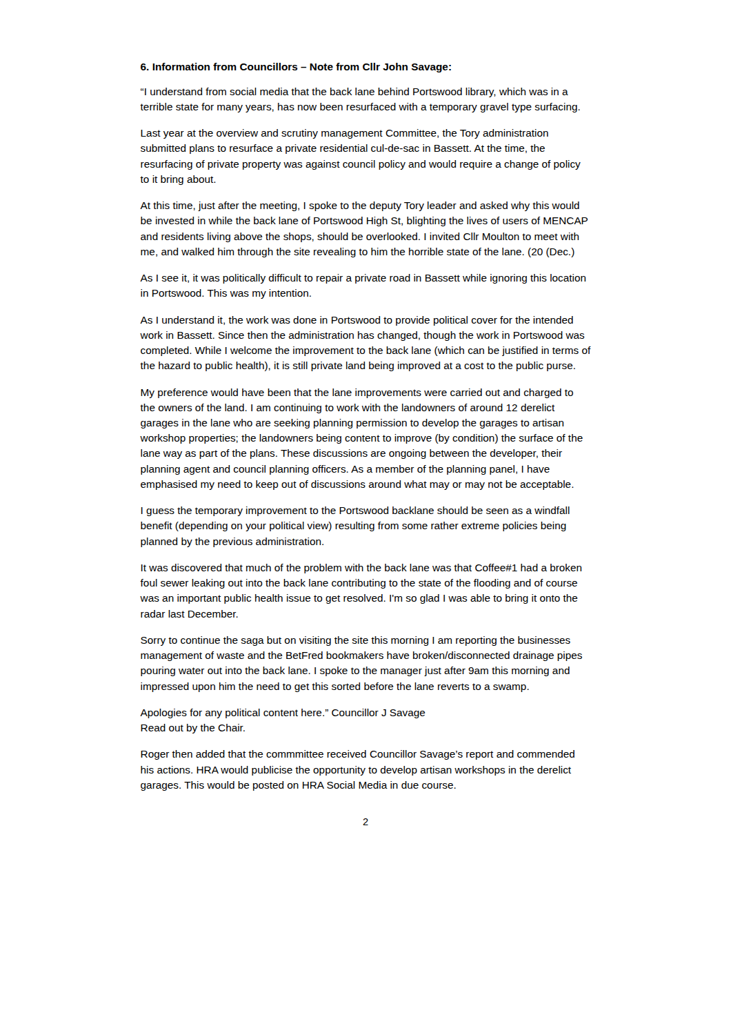6. Information from Councillors – Note from Cllr John Savage:
“I understand from social media that the back lane behind Portswood library, which was in a terrible state for many years, has now been resurfaced with a temporary gravel type surfacing.
Last year at the overview and scrutiny management Committee, the Tory administration submitted plans to resurface a private residential cul-de-sac in Bassett. At the time, the resurfacing of private property was against council policy and would require a change of policy to it bring about.
At this time, just after the meeting, I spoke to the deputy Tory leader and asked why this would be invested in while the back lane of Portswood High St, blighting the lives of users of MENCAP and residents living above the shops, should be overlooked. I invited Cllr Moulton to meet with me, and walked him through the site revealing to him the horrible state of the lane. (20 (Dec.)
As I see it, it was politically difficult to repair a private road in Bassett while ignoring this location in Portswood. This was my intention.
As I understand it, the work was done in Portswood to provide political cover for the intended work in Bassett. Since then the administration has changed, though the work in Portswood was completed. While I welcome the improvement to the back lane (which can be justified in terms of the hazard to public health), it is still private land being improved at a cost to the public purse.
My preference would have been that the lane improvements were carried out and charged to the owners of the land. I am continuing to work with the landowners of around 12 derelict garages in the lane who are seeking planning permission to develop the garages to artisan workshop properties; the landowners being content to improve (by condition) the surface of the lane way as part of the plans. These discussions are ongoing between the developer, their planning agent and council planning officers. As a member of the planning panel, I have emphasised my need to keep out of discussions around what may or may not be acceptable.
I guess the temporary improvement to the Portswood backlane should be seen as a windfall benefit (depending on your political view) resulting from some rather extreme policies being planned by the previous administration.
It was discovered that much of the problem with the back lane was that Coffee#1 had a broken foul sewer leaking out into the back lane contributing to the state of the flooding and of course was an important public health issue to get resolved. I'm so glad I was able to bring it onto the radar last December.
Sorry to continue the saga but on visiting the site this morning I am reporting the businesses management of waste and the BetFred bookmakers have broken/disconnected drainage pipes pouring water out into the back lane. I spoke to the manager just after 9am this morning and impressed upon him the need to get this sorted before the lane reverts to a swamp.
Apologies for any political content here.” Councillor J Savage
Read out by the Chair.
Roger then added that the commmittee received Councillor Savage’s report and commended his actions. HRA would publicise the opportunity to develop artisan workshops in the derelict garages. This would be posted on HRA Social Media in due course.
2